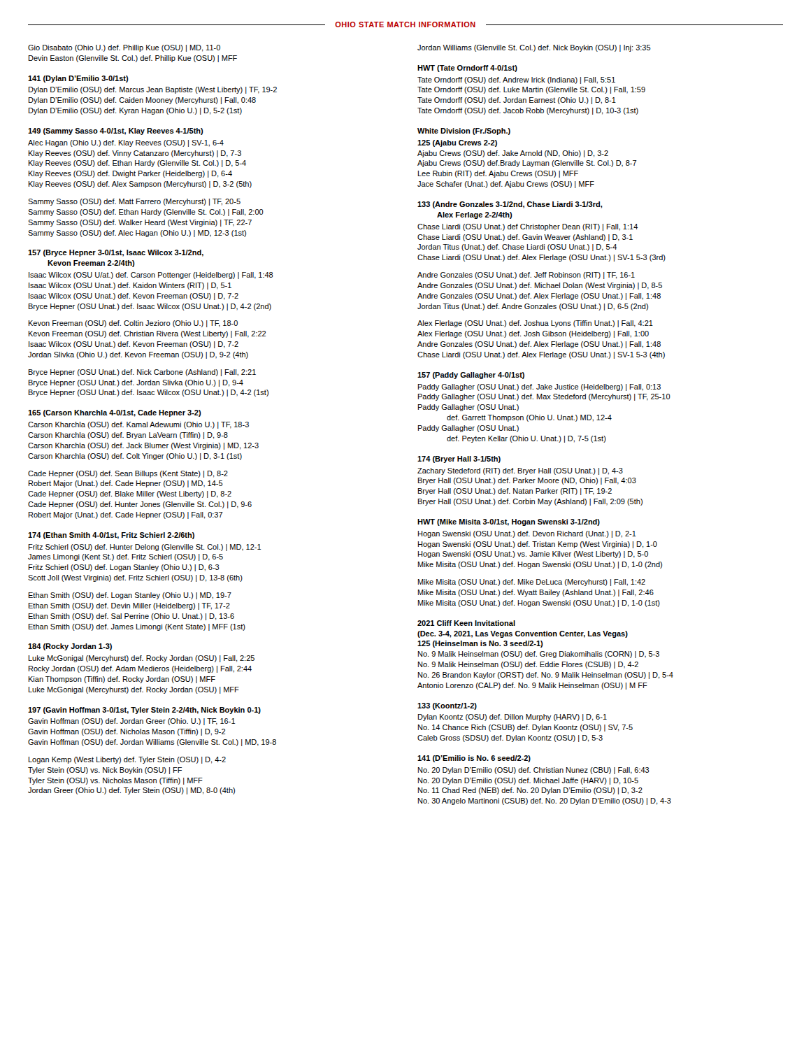OHIO STATE MATCH INFORMATION
Gio Disabato (Ohio U.) def. Phillip Kue (OSU) | MD, 11-0
Devin Easton (Glenville St. Col.) def. Phillip Kue (OSU) | MFF
141 (Dylan D’Emilio 3-0/1st)
Dylan D’Emilio (OSU) def. Marcus Jean Baptiste (West Liberty) | TF, 19-2
Dylan D’Emilio (OSU) def. Caiden Mooney (Mercyhurst) | Fall, 0:48
Dylan D’Emilio (OSU) def. Kyran Hagan (Ohio U.) | D, 5-2 (1st)
149 (Sammy Sasso 4-0/1st, Klay Reeves 4-1/5th)
Alec Hagan (Ohio U.) def. Klay Reeves (OSU) | SV-1, 6-4
Klay Reeves (OSU) def. Vinny Catanzaro (Mercyhurst) | D, 7-3
Klay Reeves (OSU) def. Ethan Hardy (Glenville St. Col.) | D, 5-4
Klay Reeves (OSU) def. Dwight Parker (Heidelberg) | D, 6-4
Klay Reeves (OSU) def. Alex Sampson (Mercyhurst) | D, 3-2 (5th)
Sammy Sasso (OSU) def. Matt Farrero (Mercyhurst) | TF, 20-5
Sammy Sasso (OSU) def. Ethan Hardy (Glenville St. Col.) | Fall, 2:00
Sammy Sasso (OSU) def. Walker Heard (West Virginia) | TF, 22-7
Sammy Sasso (OSU) def. Alec Hagan (Ohio U.) | MD, 12-3 (1st)
157 (Bryce Hepner 3-0/1st, Isaac Wilcox 3-1/2nd,Kevon Freeman 2-2/4th)
Isaac Wilcox (OSU U/at.) def. Carson Pottenger (Heidelberg) | Fall, 1:48
Isaac Wilcox (OSU Unat.) def. Kaidon Winters (RIT) | D, 5-1
Isaac Wilcox (OSU Unat.) def. Kevon Freeman (OSU) | D, 7-2
Bryce Hepner (OSU Unat.) def. Isaac Wilcox (OSU Unat.) | D, 4-2 (2nd)
Kevon Freeman (OSU) def. Coltin Jezioro (Ohio U.) | TF, 18-0
Kevon Freeman (OSU) def. Christian Rivera (West Liberty) | Fall, 2:22
Isaac Wilcox (OSU Unat.) def. Kevon Freeman (OSU) | D, 7-2
Jordan Slivka (Ohio U.) def. Kevon Freeman (OSU) | D, 9-2 (4th)
Bryce Hepner (OSU Unat.) def. Nick Carbone (Ashland) | Fall, 2:21
Bryce Hepner (OSU Unat.) def. Jordan Slivka (Ohio U.) | D, 9-4
Bryce Hepner (OSU Unat.) def. Isaac Wilcox (OSU Unat.) | D, 4-2 (1st)
165 (Carson Kharchla 4-0/1st, Cade Hepner 3-2)
Carson Kharchla (OSU) def. Kamal Adewumi (Ohio U.) | TF, 18-3
Carson Kharchla (OSU) def. Bryan LaVearn (Tiffin) | D, 9-8
Carson Kharchla (OSU) def. Jack Blumer (West Virginia) | MD, 12-3
Carson Kharchla (OSU) def. Colt Yinger (Ohio U.) | D, 3-1 (1st)
Cade Hepner (OSU) def. Sean Billups (Kent State) | D, 8-2
Robert Major (Unat.) def. Cade Hepner (OSU) | MD, 14-5
Cade Hepner (OSU) def. Blake Miller (West Liberty) | D, 8-2
Cade Hepner (OSU) def. Hunter Jones (Glenville St. Col.) | D, 9-6
Robert Major (Unat.) def. Cade Hepner (OSU) | Fall, 0:37
174 (Ethan Smith 4-0/1st, Fritz Schierl 2-2/6th)
Fritz Schierl (OSU) def. Hunter Delong (Glenville St. Col.) | MD, 12-1
James Limongi (Kent St.) def. Fritz Schierl (OSU) | D, 6-5
Fritz Schierl (OSU) def. Logan Stanley (Ohio U.) | D, 6-3
Scott Joll (West Virginia) def. Fritz Schierl (OSU) | D, 13-8 (6th)
Ethan Smith (OSU) def. Logan Stanley (Ohio U.) | MD, 19-7
Ethan Smith (OSU) def. Devin Miller (Heidelberg) | TF, 17-2
Ethan Smith (OSU) def. Sal Perrine (Ohio U. Unat.) | D, 13-6
Ethan Smith (OSU) def. James Limongi (Kent State) | MFF (1st)
184 (Rocky Jordan 1-3)
Luke McGonigal (Mercyhurst) def. Rocky Jordan (OSU) | Fall, 2:25
Rocky Jordan (OSU) def. Adam Medieros (Heidelberg) | Fall, 2:44
Kian Thompson (Tiffin) def. Rocky Jordan (OSU) | MFF
Luke McGonigal (Mercyhurst) def. Rocky Jordan (OSU) | MFF
197 (Gavin Hoffman 3-0/1st, Tyler Stein 2-2/4th, Nick Boykin 0-1)
Gavin Hoffman (OSU) def. Jordan Greer (Ohio. U.) | TF, 16-1
Gavin Hoffman (OSU) def. Nicholas Mason (Tiffin) | D, 9-2
Gavin Hoffman (OSU) def. Jordan Williams (Glenville St. Col.) | MD, 19-8
Logan Kemp (West Liberty) def. Tyler Stein (OSU) | D, 4-2
Tyler Stein (OSU) vs. Nick Boykin (OSU) | FF
Tyler Stein (OSU) vs. Nicholas Mason (Tiffin) | MFF
Jordan Greer (Ohio U.) def. Tyler Stein (OSU) | MD, 8-0 (4th)
Jordan Williams (Glenville St. Col.) def. Nick Boykin (OSU) | Inj: 3:35
HWT (Tate Orndorff 4-0/1st)
Tate Orndorff (OSU) def. Andrew Irick (Indiana) | Fall, 5:51
Tate Orndorff (OSU) def. Luke Martin (Glenville St. Col.) | Fall, 1:59
Tate Orndorff (OSU) def. Jordan Earnest (Ohio U.) | D, 8-1
Tate Orndorff (OSU) def. Jacob Robb (Mercyhurst) | D, 10-3 (1st)
White Division (Fr./Soph.)
125 (Ajabu Crews 2-2)
Ajabu Crews (OSU) def. Jake Arnold (ND, Ohio) | D, 3-2
Ajabu Crews (OSU) def.Brady Layman (Glenville St. Col.) D, 8-7
Lee Rubin (RIT) def. Ajabu Crews (OSU) | MFF
Jace Schafer (Unat.) def. Ajabu Crews (OSU) | MFF
133 (Andre Gonzales 3-1/2nd, Chase Liardi 3-1/3rd,Alex Ferlage 2-2/4th)
Chase Liardi (OSU Unat.) def Christopher Dean (RIT) | Fall, 1:14
Chase Liardi (OSU Unat.) def. Gavin Weaver (Ashland) | D, 3-1
Jordan Titus (Unat.) def. Chase Liardi (OSU Unat.) | D, 5-4
Chase Liardi (OSU Unat.) def. Alex Flerlage (OSU Unat.) | SV-1 5-3 (3rd)
Andre Gonzales (OSU Unat.) def. Jeff Robinson (RIT) | TF, 16-1
Andre Gonzales (OSU Unat.) def. Michael Dolan (West Virginia) | D, 8-5
Andre Gonzales (OSU Unat.) def. Alex Flerlage (OSU Unat.) | Fall, 1:48
Jordan Titus (Unat.) def. Andre Gonzales (OSU Unat.) | D, 6-5 (2nd)
Alex Flerlage (OSU Unat.) def. Joshua Lyons (Tiffin Unat.) | Fall, 4:21
Alex Flerlage (OSU Unat.) def. Josh Gibson (Heidelberg) | Fall, 1:00
Andre Gonzales (OSU Unat.) def. Alex Flerlage (OSU Unat.) | Fall, 1:48
Chase Liardi (OSU Unat.) def. Alex Flerlage (OSU Unat.) | SV-1 5-3 (4th)
157 (Paddy Gallagher 4-0/1st)
Paddy Gallagher (OSU Unat.) def. Jake Justice (Heidelberg) | Fall, 0:13
Paddy Gallagher (OSU Unat.) def. Max Stedeford (Mercyhurst) | TF, 25-10
Paddy Gallagher (OSU Unat.)
def. Garrett Thompson (Ohio U. Unat.) MD, 12-4
Paddy Gallagher (OSU Unat.)
def. Peyten Kellar (Ohio U. Unat.) | D, 7-5 (1st)
174 (Bryer Hall 3-1/5th)
Zachary Stedeford (RIT) def. Bryer Hall (OSU Unat.) | D, 4-3
Bryer Hall (OSU Unat.) def. Parker Moore (ND, Ohio) | Fall, 4:03
Bryer Hall (OSU Unat.) def. Natan Parker (RIT) | TF, 19-2
Bryer Hall (OSU Unat.) def. Corbin May (Ashland) | Fall, 2:09 (5th)
HWT (Mike Misita 3-0/1st, Hogan Swenski 3-1/2nd)
Hogan Swenski (OSU Unat.) def. Devon Richard (Unat.) | D, 2-1
Hogan Swenski (OSU Unat.) def. Tristan Kemp (West Virginia) | D, 1-0
Hogan Swenski (OSU Unat.) vs. Jamie Kilver (West Liberty) | D, 5-0
Mike Misita (OSU Unat.) def. Hogan Swenski (OSU Unat.) | D, 1-0 (2nd)
Mike Misita (OSU Unat.) def. Mike DeLuca (Mercyhurst) | Fall, 1:42
Mike Misita (OSU Unat.) def. Wyatt Bailey (Ashland Unat.) | Fall, 2:46
Mike Misita (OSU Unat.) def. Hogan Swenski (OSU Unat.) | D, 1-0 (1st)
2021 Cliff Keen Invitational
(Dec. 3-4, 2021, Las Vegas Convention Center, Las Vegas)
125 (Heinselman is No. 3 seed/2-1)
No. 9 Malik Heinselman (OSU) def. Greg Diakomihalis (CORN) | D, 5-3
No. 9 Malik Heinselman (OSU) def. Eddie Flores (CSUB) | D, 4-2
No. 26 Brandon Kaylor (ORST) def. No. 9 Malik Heinselman (OSU) | D, 5-4
Antonio Lorenzo (CALP) def. No. 9 Malik Heinselman (OSU) | M FF
133 (Koontz/1-2)
Dylan Koontz (OSU) def. Dillon Murphy (HARV) | D, 6-1
No. 14 Chance Rich (CSUB) def. Dylan Koontz (OSU) | SV, 7-5
Caleb Gross (SDSU) def. Dylan Koontz (OSU) | D, 5-3
141 (D’Emilio is No. 6 seed/2-2)
No. 20 Dylan D’Emilio (OSU) def. Christian Nunez (CBU) | Fall, 6:43
No. 20 Dylan D’Emilio (OSU) def. Michael Jaffe (HARV) | D, 10-5
No. 11 Chad Red (NEB) def. No. 20 Dylan D’Emilio (OSU) | D, 3-2
No. 30 Angelo Martinoni (CSUB) def. No. 20 Dylan D’Emilio (OSU) | D, 4-3